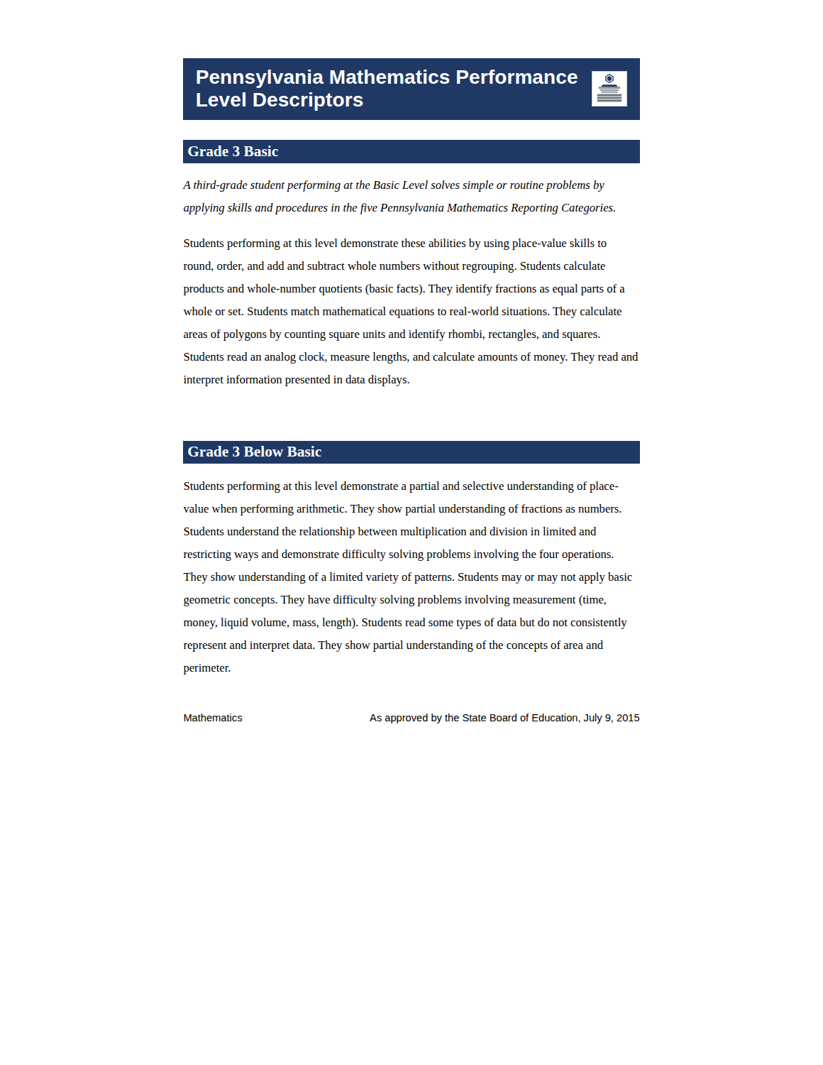Pennsylvania Mathematics Performance Level Descriptors
Grade 3 Basic
A third-grade student performing at the Basic Level solves simple or routine problems by applying skills and procedures in the five Pennsylvania Mathematics Reporting Categories.
Students performing at this level demonstrate these abilities by using place-value skills to round, order, and add and subtract whole numbers without regrouping. Students calculate products and whole-number quotients (basic facts). They identify fractions as equal parts of a whole or set. Students match mathematical equations to real-world situations. They calculate areas of polygons by counting square units and identify rhombi, rectangles, and squares. Students read an analog clock, measure lengths, and calculate amounts of money. They read and interpret information presented in data displays.
Grade 3 Below Basic
Students performing at this level demonstrate a partial and selective understanding of place-value when performing arithmetic. They show partial understanding of fractions as numbers. Students understand the relationship between multiplication and division in limited and restricting ways and demonstrate difficulty solving problems involving the four operations. They show understanding of a limited variety of patterns. Students may or may not apply basic geometric concepts. They have difficulty solving problems involving measurement (time, money, liquid volume, mass, length). Students read some types of data but do not consistently represent and interpret data. They show partial understanding of the concepts of area and perimeter.
Mathematics
As approved by the State Board of Education, July 9, 2015